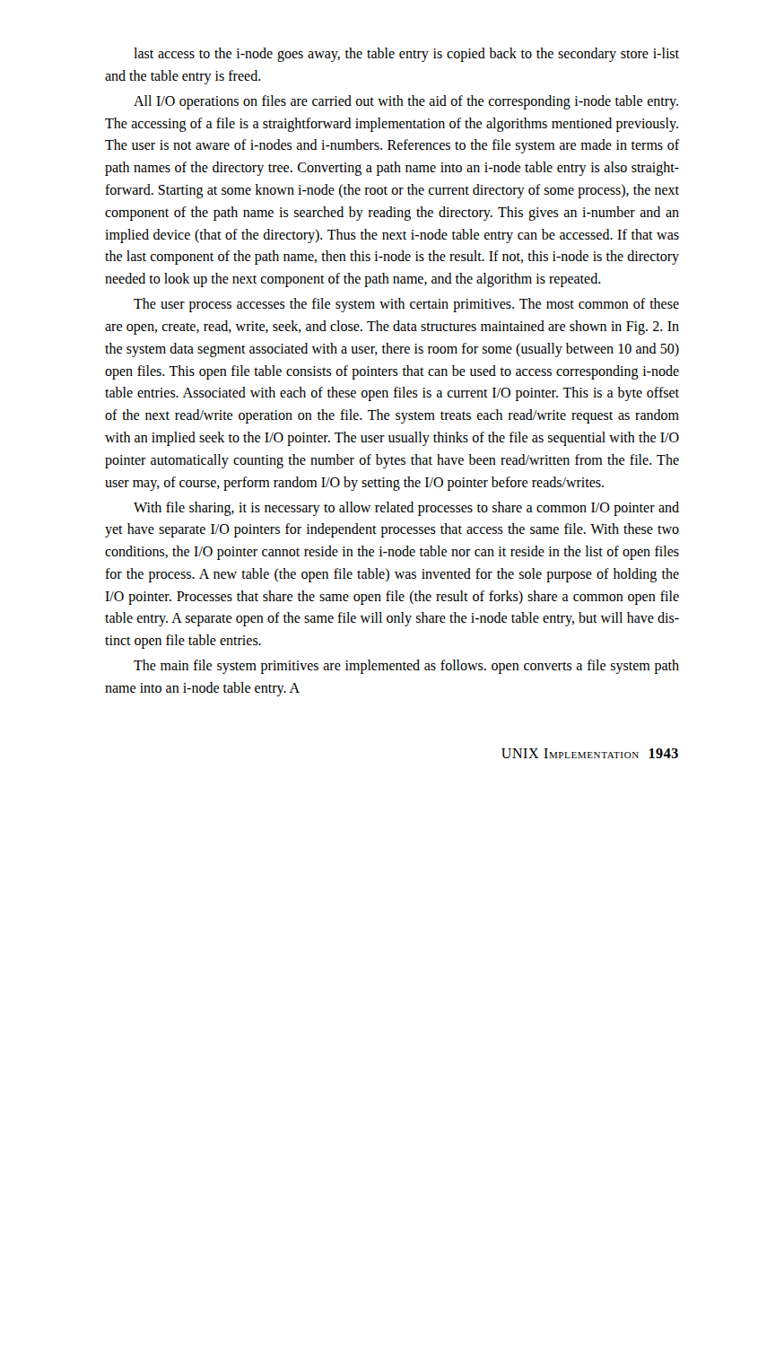last access to the i-node goes away, the table entry is copied back to the secondary store i-list and the table entry is freed.
All I/O operations on files are carried out with the aid of the corresponding i-node table entry. The accessing of a file is a straightforward implementation of the algorithms mentioned previously. The user is not aware of i-nodes and i-numbers. References to the file system are made in terms of path names of the directory tree. Converting a path name into an i-node table entry is also straightforward. Starting at some known i-node (the root or the current directory of some process), the next component of the path name is searched by reading the directory. This gives an i-number and an implied device (that of the directory). Thus the next i-node table entry can be accessed. If that was the last component of the path name, then this i-node is the result. If not, this i-node is the directory needed to look up the next component of the path name, and the algorithm is repeated.
The user process accesses the file system with certain primitives. The most common of these are open, create, read, write, seek, and close. The data structures maintained are shown in Fig. 2. In the system data segment associated with a user, there is room for some (usually between 10 and 50) open files. This open file table consists of pointers that can be used to access corresponding i-node table entries. Associated with each of these open files is a current I/O pointer. This is a byte offset of the next read/write operation on the file. The system treats each read/write request as random with an implied seek to the I/O pointer. The user usually thinks of the file as sequential with the I/O pointer automatically counting the number of bytes that have been read/written from the file. The user may, of course, perform random I/O by setting the I/O pointer before reads/writes.
With file sharing, it is necessary to allow related processes to share a common I/O pointer and yet have separate I/O pointers for independent processes that access the same file. With these two conditions, the I/O pointer cannot reside in the i-node table nor can it reside in the list of open files for the process. A new table (the open file table) was invented for the sole purpose of holding the I/O pointer. Processes that share the same open file (the result of forks) share a common open file table entry. A separate open of the same file will only share the i-node table entry, but will have distinct open file table entries.
The main file system primitives are implemented as follows. open converts a file system path name into an i-node table entry. A
UNIX Implementation1943